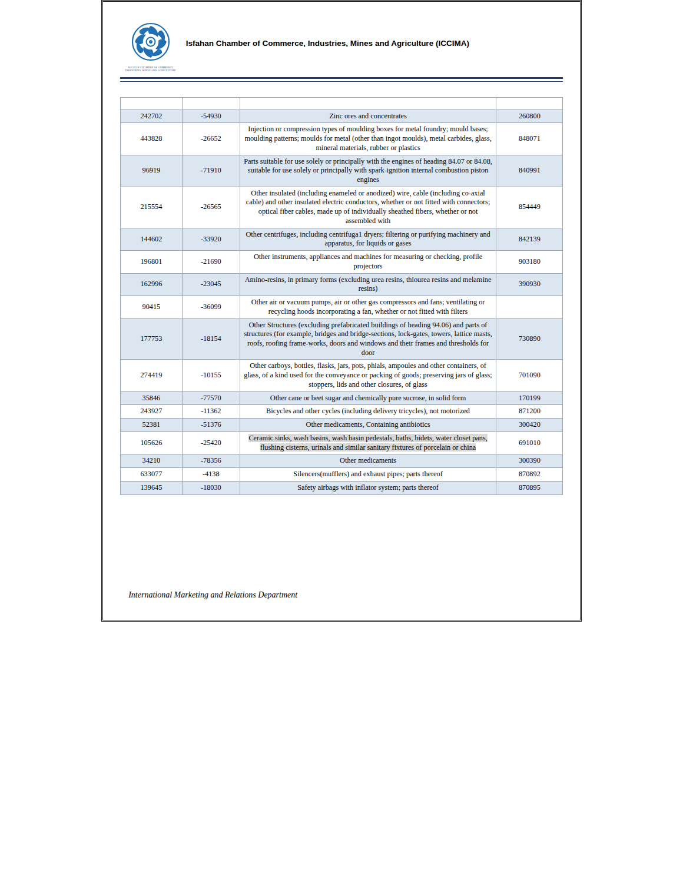ISFAHAN CHAMBER OF COMMERCE
INDUSTRIES, MINES AND AGRICULTURE
Isfahan Chamber of Commerce, Industries, Mines and Agriculture (ICCIMA)
| 242702 | -54930 | Zinc ores and concentrates | 260800 |
| 443828 | -26652 | Injection or compression types of moulding boxes for metal foundry; mould bases; moulding patterns; moulds for metal (other than ingot moulds), metal carbides, glass, mineral materials, rubber or plastics | 848071 |
| 96919 | -71910 | Parts suitable for use solely or principally with the engines of heading 84.07 or 84.08, suitable for use solely or principally with spark-ignition internal combustion piston engines | 840991 |
| 215554 | -26565 | Other insulated (including enameled or anodized) wire, cable (including co-axial cable) and other insulated electric conductors, whether or not fitted with connectors; optical fiber cables, made up of individually sheathed fibers, whether or not assembled with | 854449 |
| 144602 | -33920 | Other centrifuges, including centrifuga1 dryers; filtering or purifying machinery and apparatus, for liquids or gases | 842139 |
| 196801 | -21690 | Other instruments, appliances and machines for measuring or checking, profile projectors | 903180 |
| 162996 | -23045 | Amino-resins, in primary forms (excluding urea resins, thiourea resins and melamine resins) | 390930 |
| 90415 | -36099 | Other air or vacuum pumps, air or other gas compressors and fans; ventilating or recycling hoods incorporating a fan, whether or not fitted with filters | |
| 177753 | -18154 | Other Structures (excluding prefabricated buildings of heading 94.06) and parts of structures (for example, bridges and bridge-sections, lock-gates, towers, lattice masts, roofs, roofing frame-works, doors and windows and their frames and thresholds for door | 730890 |
| 274419 | -10155 | Other carboys, bottles, flasks, jars, pots, phials, ampoules and other containers, of glass, of a kind used for the conveyance or packing of goods; preserving jars of glass; stoppers, lids and other closures, of glass | 701090 |
| 35846 | -77570 | Other cane or beet sugar and chemically pure sucrose, in solid form | 170199 |
| 243927 | -11362 | Bicycles and other cycles (including delivery tricycles), not motorized | 871200 |
| 52381 | -51376 | Other medicaments, Containing antibiotics | 300420 |
| 105626 | -25420 | Ceramic sinks, wash basins, wash basin pedestals, baths, bidets, water closet pans, flushing cisterns, urinals and similar sanitary fixtures of porcelain or china | 691010 |
| 34210 | -78356 | Other medicaments | 300390 |
| 633077 | -4138 | Silencers(mufflers) and exhaust pipes; parts thereof | 870892 |
| 139645 | -18030 | Safety airbags with inflator system; parts thereof | 870895 |
International Marketing and Relations Department